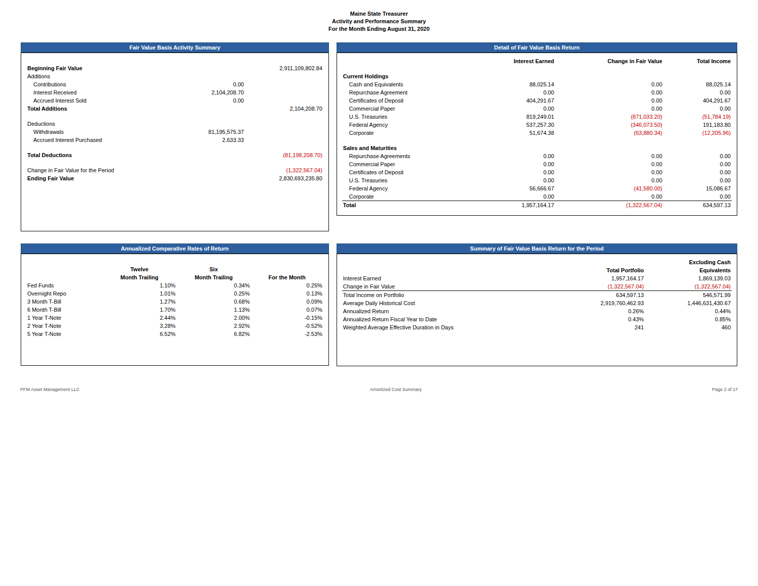Maine State Treasurer
Activity and Performance Summary
For the Month Ending August 31, 2020
| Fair Value Basis Activity Summary / Beginning Fair Value / / 2,911,109,802.84 / / Additions / / / / Contributions / 0.00 / / / Interest Received / 2,104,208.70 / / / Accrued Interest Sold / 0.00 / / / Total Additions / / 2,104,208.70 / / Deductions / / / / Withdrawals / 81,195,575.37 / / / Accrued Interest Purchased / 2,633.33 / / / Total Deductions / / (81,198,208.70) / / Change in Fair Value for the Period / / (1,322,567.04) / / Ending Fair Value / / 2,830,693,235.80 / | Detail of Fair Value Basis Return / / Interest Earned / Change in Fair Value / Total Income / / Current Holdings / / / / / Cash and Equivalents / 88,025.14 / 0.00 / 88,025.14 / / Repurchase Agreement / 0.00 / 0.00 / 0.00 / / Certificates of Deposit / 404,291.67 / 0.00 / 404,291.67 / / Commercial Paper / 0.00 / 0.00 / 0.00 / / U.S. Treasuries / 819,249.01 / (871,033.20) / (51,784.19) / / Federal Agency / 537,257.30 / (346,073.50) / 191,183.80 / / Corporate / 51,674.38 / (63,880.34) / (12,205.96) / / Sales and Maturities / / / / / Repurchase Agreements / 0.00 / 0.00 / 0.00 / / Commercial Paper / 0.00 / 0.00 / 0.00 / / Certificates of Deposit / 0.00 / 0.00 / 0.00 / / U.S. Treasuries / 0.00 / 0.00 / 0.00 / / Federal Agency / 56,666.67 / (41,580.00) / 15,086.67 / / Corporate / 0.00 / 0.00 / 0.00 / / Total / 1,957,164.17 / (1,322,567.04) / 634,597.13 / |
| Annualized Comparative Rates of Return / / Twelve / Six / / / / Month Trailing / Month Trailing / For the Month / / Fed Funds / 1.10% / 0.34% / 0.25% / / Overnight Repo / 1.01% / 0.25% / 0.13% / / 3 Month T-Bill / 1.27% / 0.68% / 0.09% / / 6 Month T-Bill / 1.70% / 1.13% / 0.07% / / 1 Year T-Note / 2.44% / 2.00% / -0.15% / / 2 Year T-Note / 3.28% / 2.92% / -0.52% / / 5 Year T-Note / 6.52% / 6.82% / -2.53% / | Summary of Fair Value Basis Return for the Period / / / Excluding Cash / / / Total Portfolio / Equivalents / / Interest Earned / 1,957,164.17 / 1,869,139.03 / / Change in Fair Value / (1,322,567.04) / (1,322,567.04) / / Total Income on Portfolio / 634,597.13 / 546,571.99 / / Average Daily Historical Cost / 2,919,760,462.93 / 1,446,631,430.67 / / Annualized Return / 0.26% / 0.44% / / Annualized Return Fiscal Year to Date / 0.43% / 0.85% / / Weighted Average Effective Duration in Days / 241 / 460 / |
PFM Asset Management LLC Amortized Cost Summary Page 2 of 17